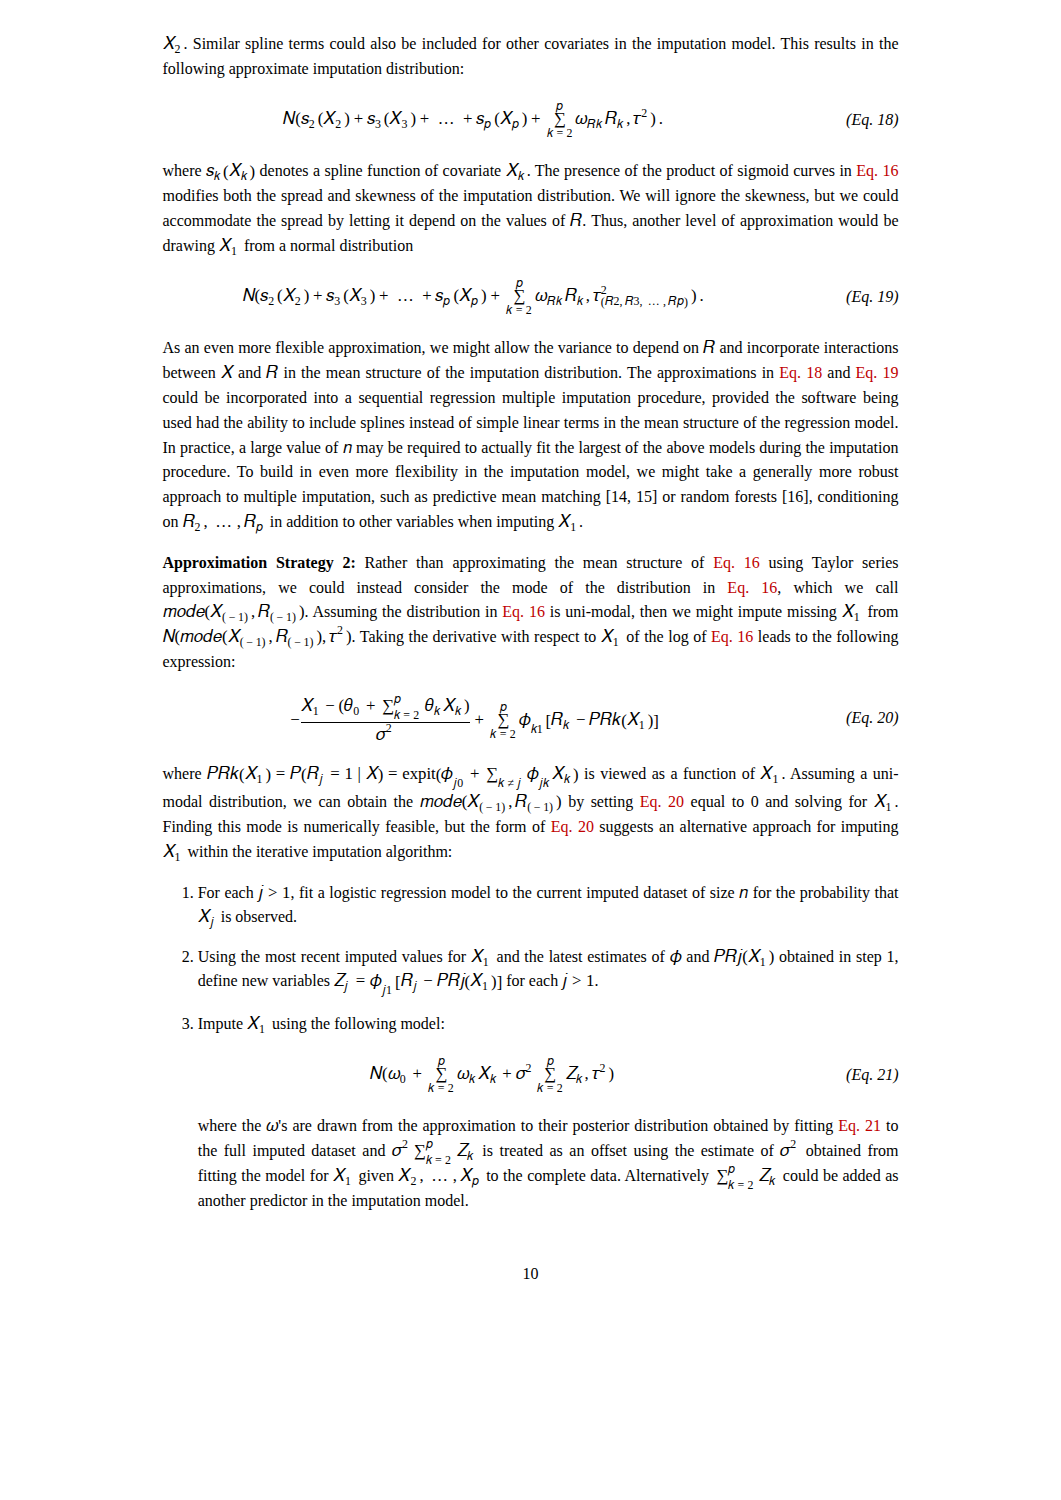X2. Similar spline terms could also be included for other covariates in the imputation model. This results in the following approximate imputation distribution:
N(s2(X2) +s3(X3) +…+sp(Xp) + ∑k=2p ωRkRk ,τ2).
(Eq. 18)
where sk(Xk) denotes a spline function of covariate Xk. The presence of the product of sigmoid curves in Eq. 16 modifies both the spread and skewness of the imputation distribution. We will ignore the skewness, but we could accommodate the spread by letting it depend on the values of R. Thus, another level of approximation would be drawing X1 from a normal distribution
N(s2(X2) +s3(X3) +…+sp(Xp) + ∑k=2p ωRkRk , τ(R2,R3,…,Rp)2 ).
(Eq. 19)
As an even more flexible approximation, we might allow the variance to depend on R and incorporate interactions between X and R in the mean structure of the imputation distribution. The approximations in Eq. 18 and Eq. 19 could be incorporated into a sequential regression multiple imputation procedure, provided the software being used had the ability to include splines instead of simple linear terms in the mean structure of the regression model. In practice, a large value of n may be required to actually fit the largest of the above models during the imputation procedure. To build in even more flexibility in the imputation model, we might take a generally more robust approach to multiple imputation, such as predictive mean matching [14, 15] or random forests [16], conditioning on R2,…,Rp in addition to other variables when imputing X1.
Approximation Strategy 2: Rather than approximating the mean structure of Eq. 16 using Taylor series approximations, we could instead consider the mode of the distribution in Eq. 16, which we call mode(X(−1),R(−1)). Assuming the distribution in Eq. 16 is uni-modal, then we might impute missing X1 from N(mode(X(−1),R(−1)),τ2). Taking the derivative with respect to X1 of the log of Eq. 16 leads to the following expression:
− X1−(θ0+∑k=2pθkXk) σ2 + ∑k=2p ϕk1 [Rk−PRk(X1)]
(Eq. 20)
where PRk(X1)=P(Rj=1|X)=expit(ϕj0+∑k≠jϕjkXk) is viewed as a function of X1. Assuming a uni-modal distribution, we can obtain the mode(X(−1),R(−1)) by setting Eq. 20 equal to 0 and solving for X1. Finding this mode is numerically feasible, but the form of Eq. 20 suggests an alternative approach for imputing X1 within the iterative imputation algorithm:
For each j>1, fit a logistic regression model to the current imputed dataset of size n for the probability that Xj is observed.
Using the most recent imputed values for X1 and the latest estimates of ϕ and PRj(X1) obtained in step 1, define new variables Zj=ϕj1[Rj−PRj(X1)] for each j>1.
Impute X1 using the following model:
N(ω0 + ∑k=2p ωkXk + σ2 ∑k=2p Zk ,τ2)
(Eq. 21)
where the ω's are drawn from the approximation to their posterior distribution obtained by fitting Eq. 21 to the full imputed dataset and σ2∑k=2pZk is treated as an offset using the estimate of σ2 obtained from fitting the model for X1 given X2,…,Xp to the complete data. Alternatively ∑k=2pZk could be added as another predictor in the imputation model.
10